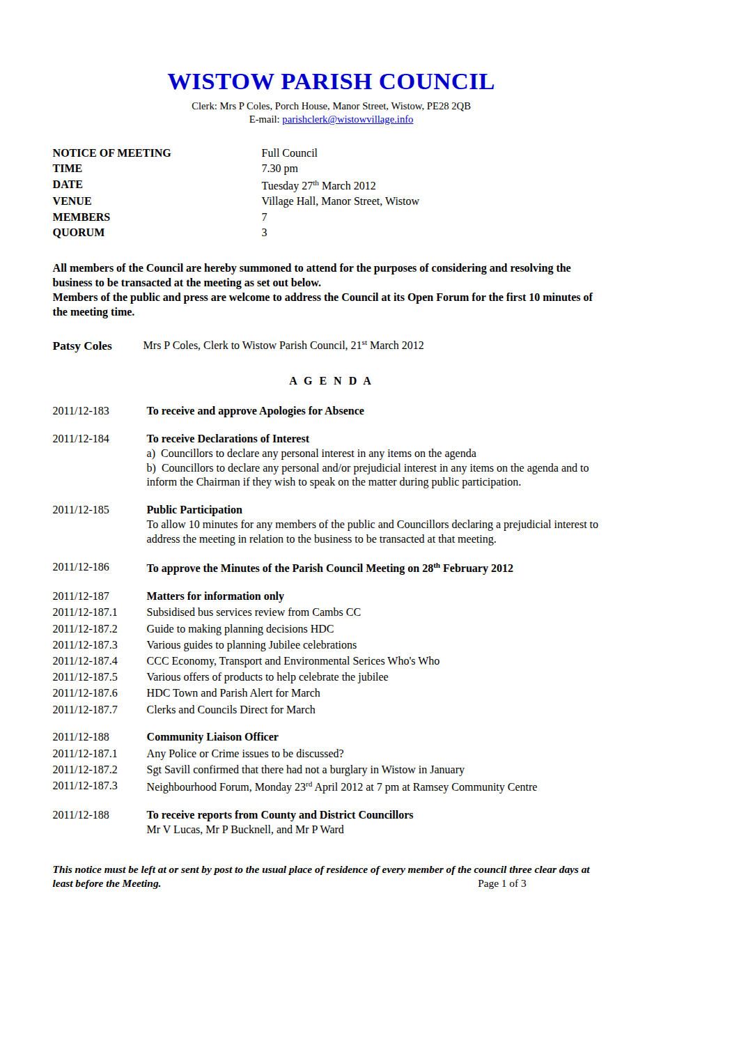WISTOW PARISH COUNCIL
Clerk: Mrs P Coles, Porch House, Manor Street, Wistow, PE28 2QB
E-mail: parishclerk@wistowvillage.info
| NOTICE OF MEETING | Full Council |
| TIME | 7.30 pm |
| DATE | Tuesday 27 th March 2012 |
| VENUE | Village Hall, Manor Street, Wistow |
| MEMBERS | 7 |
| QUORUM | 3 |
All members of the Council are hereby summoned to attend for the purposes of considering and resolving the business to be transacted at the meeting as set out below.
Members of the public and press are welcome to address the Council at its Open Forum for the first 10 minutes of the meeting time.
Patsy Coles Mrs P Coles, Clerk to Wistow Parish Council, 21st March 2012
A G E N D A
| 2011/12-183 | To receive and approve Apologies for Absence |
| 2011/12-184 | To receive Declarations of Interest a) Councillors to declare any personal interest in any items on the agenda b) Councillors to declare any personal and/or prejudicial interest in any items on the agenda and to inform the Chairman if they wish to speak on the matter during public participation. |
| 2011/12-185 | Public Participation To allow 10 minutes for any members of the public and Councillors declaring a prejudicial interest to address the meeting in relation to the business to be transacted at that meeting. |
| 2011/12-186 | To approve the Minutes of the Parish Council Meeting on 28 th February 2012 |
| 2011/12-187 | Matters for information only |
| 2011/12-187.1 | Subsidised bus services review from Cambs CC |
| 2011/12-187.2 | Guide to making planning decisions HDC |
| 2011/12-187.3 | Various guides to planning Jubilee celebrations |
| 2011/12-187.4 | CCC Economy, Transport and Environmental Serices Who's Who |
| 2011/12-187.5 | Various offers of products to help celebrate the jubilee |
| 2011/12-187.6 | HDC Town and Parish Alert for March |
| 2011/12-187.7 | Clerks and Councils Direct for March |
| 2011/12-188 | Community Liaison Officer |
| 2011/12-187.1 | Any Police or Crime issues to be discussed? |
| 2011/12-187.2 | Sgt Savill confirmed that there had not a burglary in Wistow in January |
| 2011/12-187.3 | Neighbourhood Forum, Monday 23 rd April 2012 at 7 pm at Ramsey Community Centre |
| 2011/12-188 | To receive reports from County and District Councillors Mr V Lucas, Mr P Bucknell, and Mr P Ward |
This notice must be left at or sent by post to the usual place of residence of every member of the council three clear days at least before the Meeting. Page 1 of 3